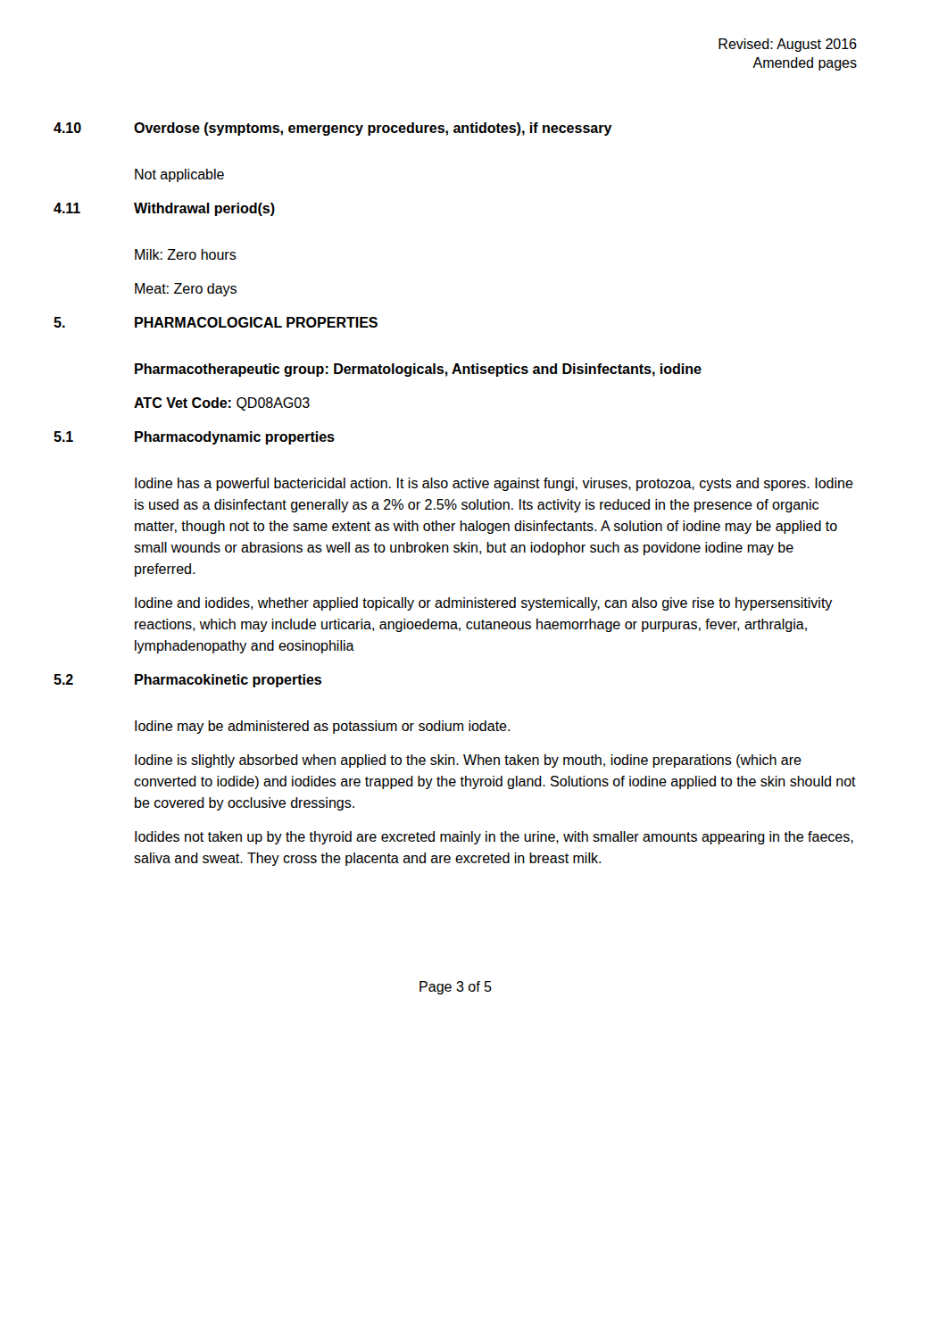Revised: August 2016
Amended pages
4.10
Overdose (symptoms, emergency procedures, antidotes), if necessary
Not applicable
4.11
Withdrawal period(s)
Milk: Zero hours
Meat: Zero days
5.
PHARMACOLOGICAL PROPERTIES
Pharmacotherapeutic group: Dermatologicals, Antiseptics and Disinfectants, iodine
ATC Vet Code: QD08AG03
5.1
Pharmacodynamic properties
Iodine has a powerful bactericidal action. It is also active against fungi, viruses, protozoa, cysts and spores. Iodine is used as a disinfectant generally as a 2% or 2.5% solution. Its activity is reduced in the presence of organic matter, though not to the same extent as with other halogen disinfectants. A solution of iodine may be applied to small wounds or abrasions as well as to unbroken skin, but an iodophor such as povidone iodine may be preferred.
Iodine and iodides, whether applied topically or administered systemically, can also give rise to hypersensitivity reactions, which may include urticaria, angioedema, cutaneous haemorrhage or purpuras, fever, arthralgia, lymphadenopathy and eosinophilia
5.2
Pharmacokinetic properties
Iodine may be administered as potassium or sodium iodate.
Iodine is slightly absorbed when applied to the skin. When taken by mouth, iodine preparations (which are converted to iodide) and iodides are trapped by the thyroid gland. Solutions of iodine applied to the skin should not be covered by occlusive dressings.
Iodides not taken up by the thyroid are excreted mainly in the urine, with smaller amounts appearing in the faeces, saliva and sweat. They cross the placenta and are excreted in breast milk.
Page 3 of 5